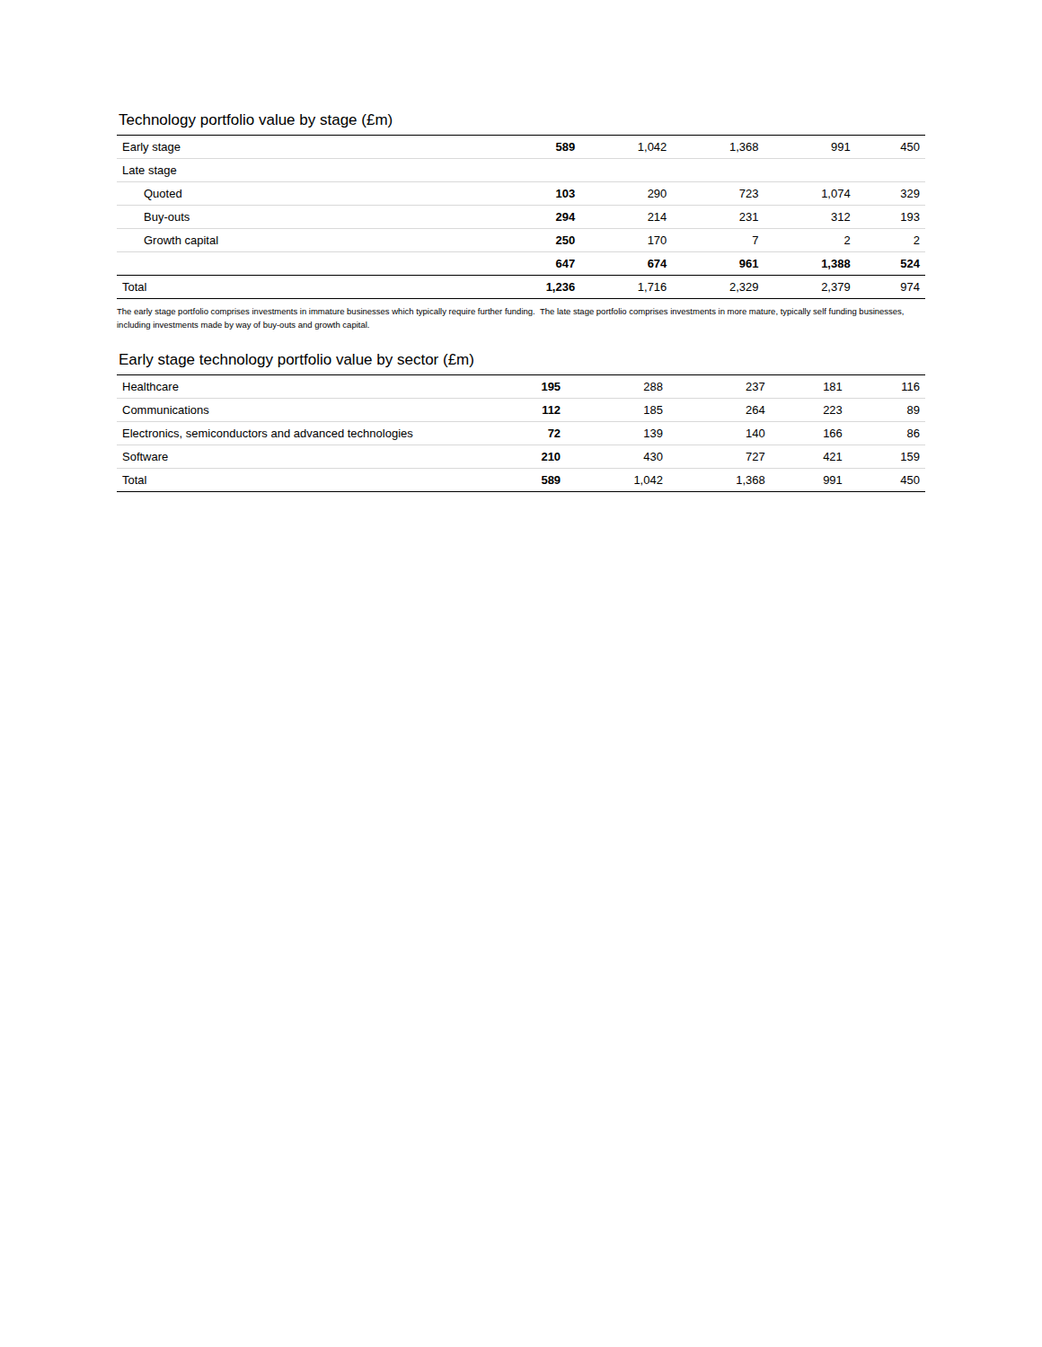Technology portfolio value by stage (£m)
| Early stage | 589 | 1,042 | 1,368 | 991 | 450 |
| Late stage | | | | | |
| Quoted | 103 | 290 | 723 | 1,074 | 329 |
| Buy-outs | 294 | 214 | 231 | 312 | 193 |
| Growth capital | 250 | 170 | 7 | 2 | 2 |
| | 647 | 674 | 961 | 1,388 | 524 |
| Total | 1,236 | 1,716 | 2,329 | 2,379 | 974 |
The early stage portfolio comprises investments in immature businesses which typically require further funding. The late stage portfolio comprises investments in more mature, typically self funding businesses, including investments made by way of buy-outs and growth capital.
Early stage technology portfolio value by sector (£m)
| Healthcare | 195 | 288 | 237 | 181 | 116 |
| Communications | 112 | 185 | 264 | 223 | 89 |
| Electronics, semiconductors and advanced technologies | 72 | 139 | 140 | 166 | 86 |
| Software | 210 | 430 | 727 | 421 | 159 |
| Total | 589 | 1,042 | 1,368 | 991 | 450 |